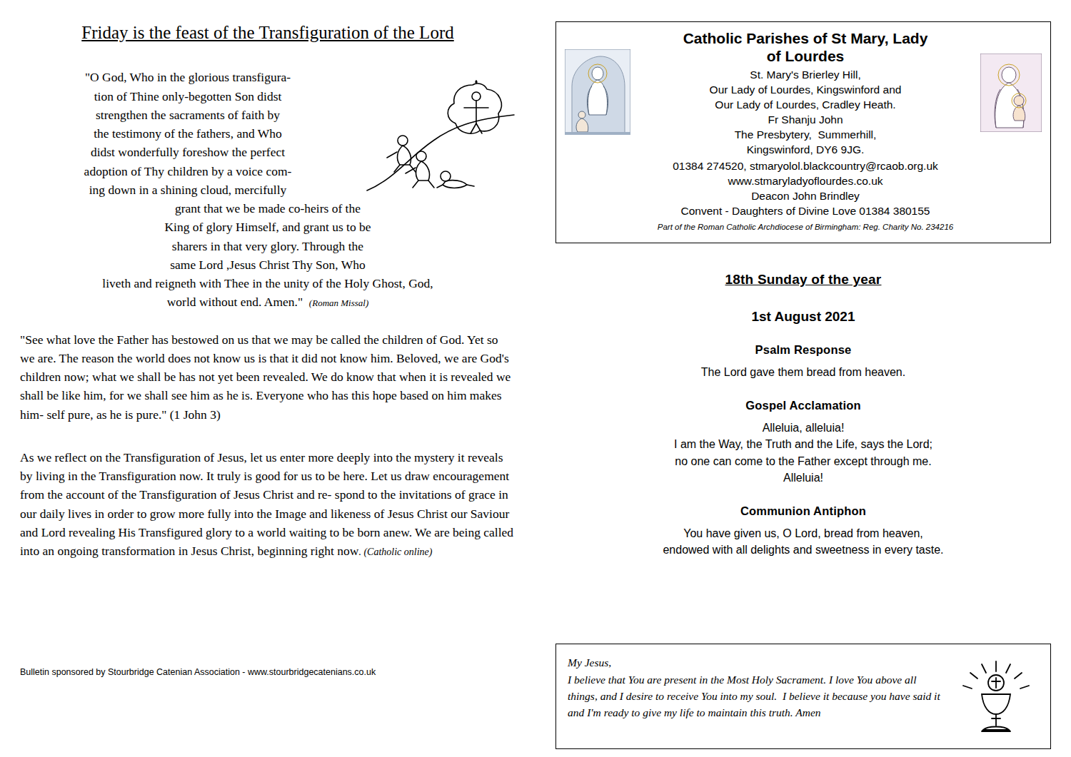Friday is the feast of the Transfiguration of the Lord
"O God, Who in the glorious transfigura-
tion of Thine only-begotten Son didst
strengthen the sacraments of faith by
the testimony of the fathers, and Who
didst wonderfully foreshow the perfect
adoption of Thy children by a voice com-
ing down in a shining cloud, mercifully
grant that we be made co-heirs of the
King of glory Himself, and grant us to be
sharers in that very glory. Through the
same Lord ,Jesus Christ Thy Son, Who
liveth and reigneth with Thee in the unity of the Holy Ghost, God,
world without end. Amen." (Roman Missal)
"See what love the Father has bestowed on us that we may be called the children of God. Yet so we are. The reason the world does not know us is that it did not know him. Beloved, we are God's children now; what we shall be has not yet been revealed. We do know that when it is revealed we shall be like him, for we shall see him as he is. Everyone who has this hope based on him makes him- self pure, as he is pure." (1 John 3)
As we reflect on the Transfiguration of Jesus, let us enter more deeply into the mystery it reveals by living in the Transfiguration now. It truly is good for us to be here. Let us draw encouragement from the account of the Transfiguration of Jesus Christ and re- spond to the invitations of grace in our daily lives in order to grow more fully into the Image and likeness of Jesus Christ our Saviour and Lord revealing His Transfigured glory to a world waiting to be born anew. We are being called into an ongoing transformation in Jesus Christ, beginning right now. (Catholic online)
Bulletin sponsored by Stourbridge Catenian Association - www.stourbridgecatenians.co.uk
Catholic Parishes of St Mary, Lady of Lourdes
St. Mary's Brierley Hill,
Our Lady of Lourdes, Kingswinford and
Our Lady of Lourdes, Cradley Heath.
Fr Shanju John
The Presbytery, Summerhill,
Kingswinford, DY6 9JG.
01384 274520, stmaryolol.blackcountry@rcaob.org.uk
www.stmaryladyoflourdes.co.uk
Deacon John Brindley
Convent - Daughters of Divine Love 01384 380155
Part of the Roman Catholic Archdiocese of Birmingham: Reg. Charity No. 234216
18th Sunday of the year
1st August 2021
Psalm Response
The Lord gave them bread from heaven.
Gospel Acclamation
Alleluia, alleluia!
I am the Way, the Truth and the Life, says the Lord;
no one can come to the Father except through me.
Alleluia!
Communion Antiphon
You have given us, O Lord, bread from heaven,
endowed with all delights and sweetness in every taste.
My Jesus, I believe that You are present in the Most Holy Sacrament. I love You above all things, and I desire to receive You into my soul. I believe it because you have said it and I'm ready to give my life to maintain this truth. Amen